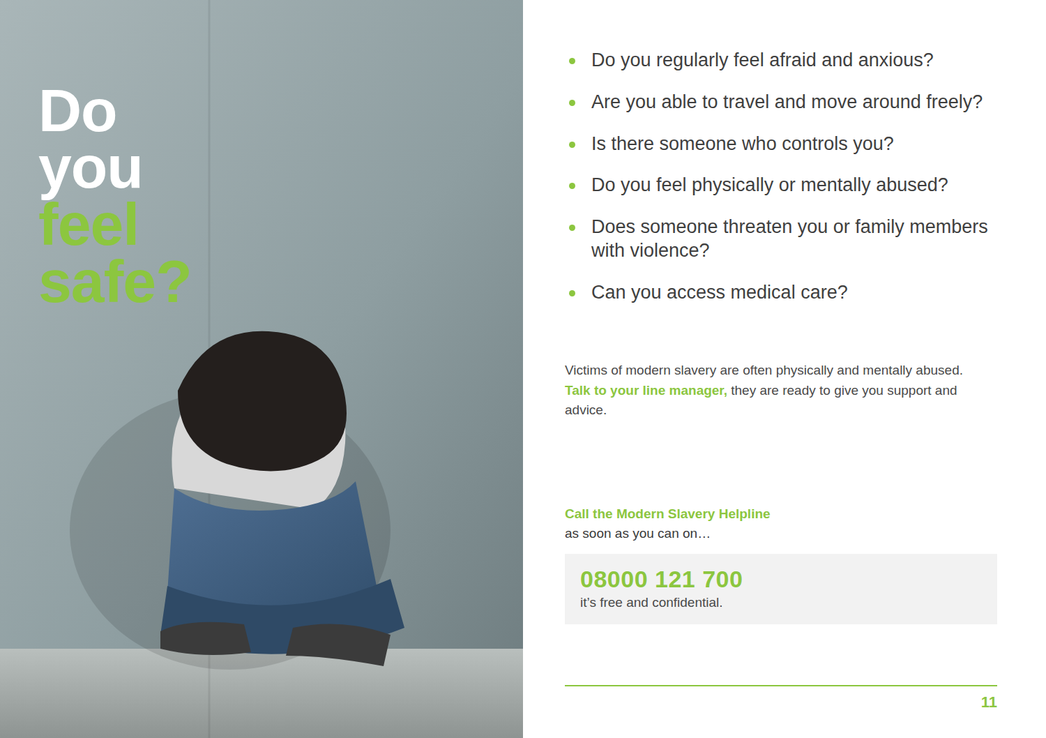Do you feel safe?
Do you regularly feel afraid and anxious?
Are you able to travel and move around freely?
Is there someone who controls you?
Do you feel physically or mentally abused?
Does someone threaten you or family members with violence?
Can you access medical care?
Victims of modern slavery are often physically and mentally abused. Talk to your line manager, they are ready to give you support and advice.
Call the Modern Slavery Helpline as soon as you can on…
08000 121 700
it’s free and confidential.
11